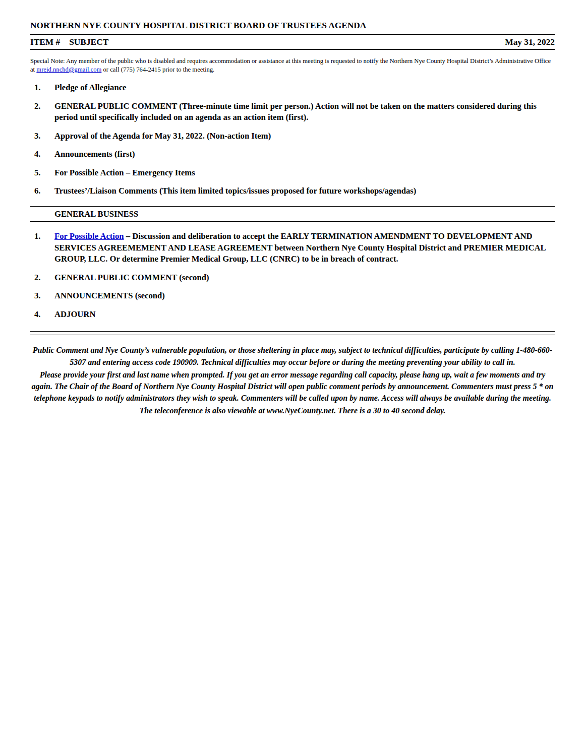NORTHERN NYE COUNTY HOSPITAL DISTRICT BOARD OF TRUSTEES AGENDA
ITEM #SUBJECT
May 31, 2022
Special Note: Any member of the public who is disabled and requires accommodation or assistance at this meeting is requested to notify the Northern Nye County Hospital District’s Administrative Office at mreid.nnchd@gmail.com or call (775) 764-2415 prior to the meeting.
Pledge of Allegiance
GENERAL PUBLIC COMMENT (Three-minute time limit per person.) Action will not be taken on the matters considered during this period until specifically included on an agenda as an action item (first).
Approval of the Agenda for May 31, 2022. (Non-action Item)
Announcements (first)
For Possible Action – Emergency Items
Trustees’/Liaison Comments (This item limited topics/issues proposed for future workshops/agendas)
GENERAL BUSINESS
For Possible Action – Discussion and deliberation to accept the EARLY TERMINATION AMENDMENT TO DEVELOPMENT AND SERVICES AGREEMEMENT AND LEASE AGREEMENT between Northern Nye County Hospital District and PREMIER MEDICAL GROUP, LLC. Or determine Premier Medical Group, LLC (CNRC) to be in breach of contract.
GENERAL PUBLIC COMMENT (second)
ANNOUNCEMENTS (second)
ADJOURN
Public Comment and Nye County’s vulnerable population, or those sheltering in place may, subject to technical difficulties, participate by calling 1-480-660-5307 and entering access code 190909. Technical difficulties may occur before or during the meeting preventing your ability to call in.
Please provide your first and last name when prompted. If you get an error message regarding call capacity, please hang up, wait a few moments and try again. The Chair of the Board of Northern Nye County Hospital District will open public comment periods by announcement. Commenters must press 5 * on telephone keypads to notify administrators they wish to speak. Commenters will be called upon by name. Access will always be available during the meeting.
The teleconference is also viewable at www.NyeCounty.net. There is a 30 to 40 second delay.